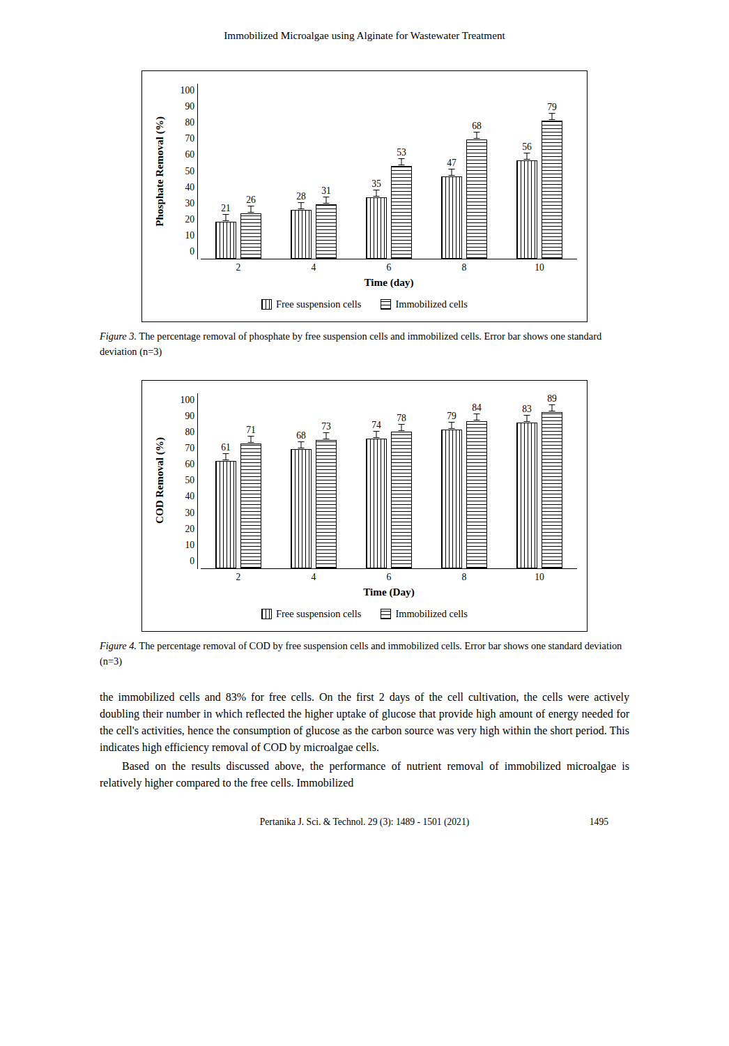Immobilized Microalgae using Alginate for Wastewater Treatment
Phosphate Removal (%)
1009080706050403020100
21
26
28
31
35
53
47
68
56
79
246810
Time (day)
Free suspension cells Immobilized cells
Figure 3. The percentage removal of phosphate by free suspension cells and immobilized cells. Error bar shows one standard deviation (n=3)
COD Removal (%)
1009080706050403020100
61
71
68
73
74
78
79
84
83
89
246810
Time (Day)
Free suspension cells Immobilized cells
Figure 4. The percentage removal of COD by free suspension cells and immobilized cells. Error bar shows one standard deviation (n=3)
the immobilized cells and 83% for free cells. On the first 2 days of the cell cultivation, the cells were actively doubling their number in which reflected the higher uptake of glucose that provide high amount of energy needed for the cell's activities, hence the consumption of glucose as the carbon source was very high within the short period. This indicates high efficiency removal of COD by microalgae cells.
Based on the results discussed above, the performance of nutrient removal of immobilized microalgae is relatively higher compared to the free cells. Immobilized
Pertanika J. Sci. & Technol. 29 (3): 1489 - 1501 (2021) 1495